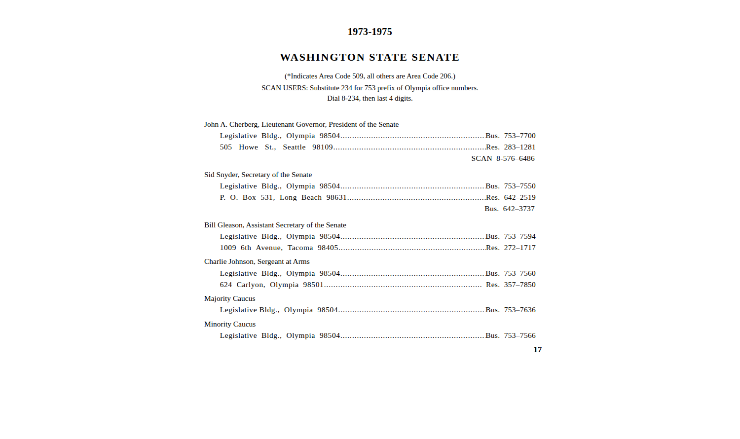1973-1975
WASHINGTON STATE SENATE
(*Indicates Area Code 509, all others are Area Code 206.)
SCAN USERS: Substitute 234 for 753 prefix of Olympia office numbers.
Dial 8-234, then last 4 digits.
John A. Cherberg, Lieutenant Governor, President of the Senate
Legislative Bldg., Olympia 98504 ................................................................... Bus. 753–7700
505 Howe St., Seattle 98109 ................................................................... Res. 283–1281
SCAN 8-576–6486
Sid Snyder, Secretary of the Senate
Legislative Bldg., Olympia 98504 ................................................................... Bus. 753–7550
P. O. Box 531, Long Beach 98631 ................................................................... Res. 642–2519
Bus. 642–3737
Bill Gleason, Assistant Secretary of the Senate
Legislative Bldg., Olympia 98504 ................................................................... Bus. 753–7594
1009 6th Avenue, Tacoma 98405 ................................................................... Res. 272–1717
Charlie Johnson, Sergeant at Arms
Legislative Bldg., Olympia 98504 ................................................................... Bus. 753–7560
624 Carlyon, Olympia 98501 ................................................................... Res. 357–7850
Majority Caucus
Legislative Bldg., Olympia 98504 ................................................................... Bus. 753–7636
Minority Caucus
Legislative Bldg., Olympia 98504 ................................................................... Bus. 753–7566
17